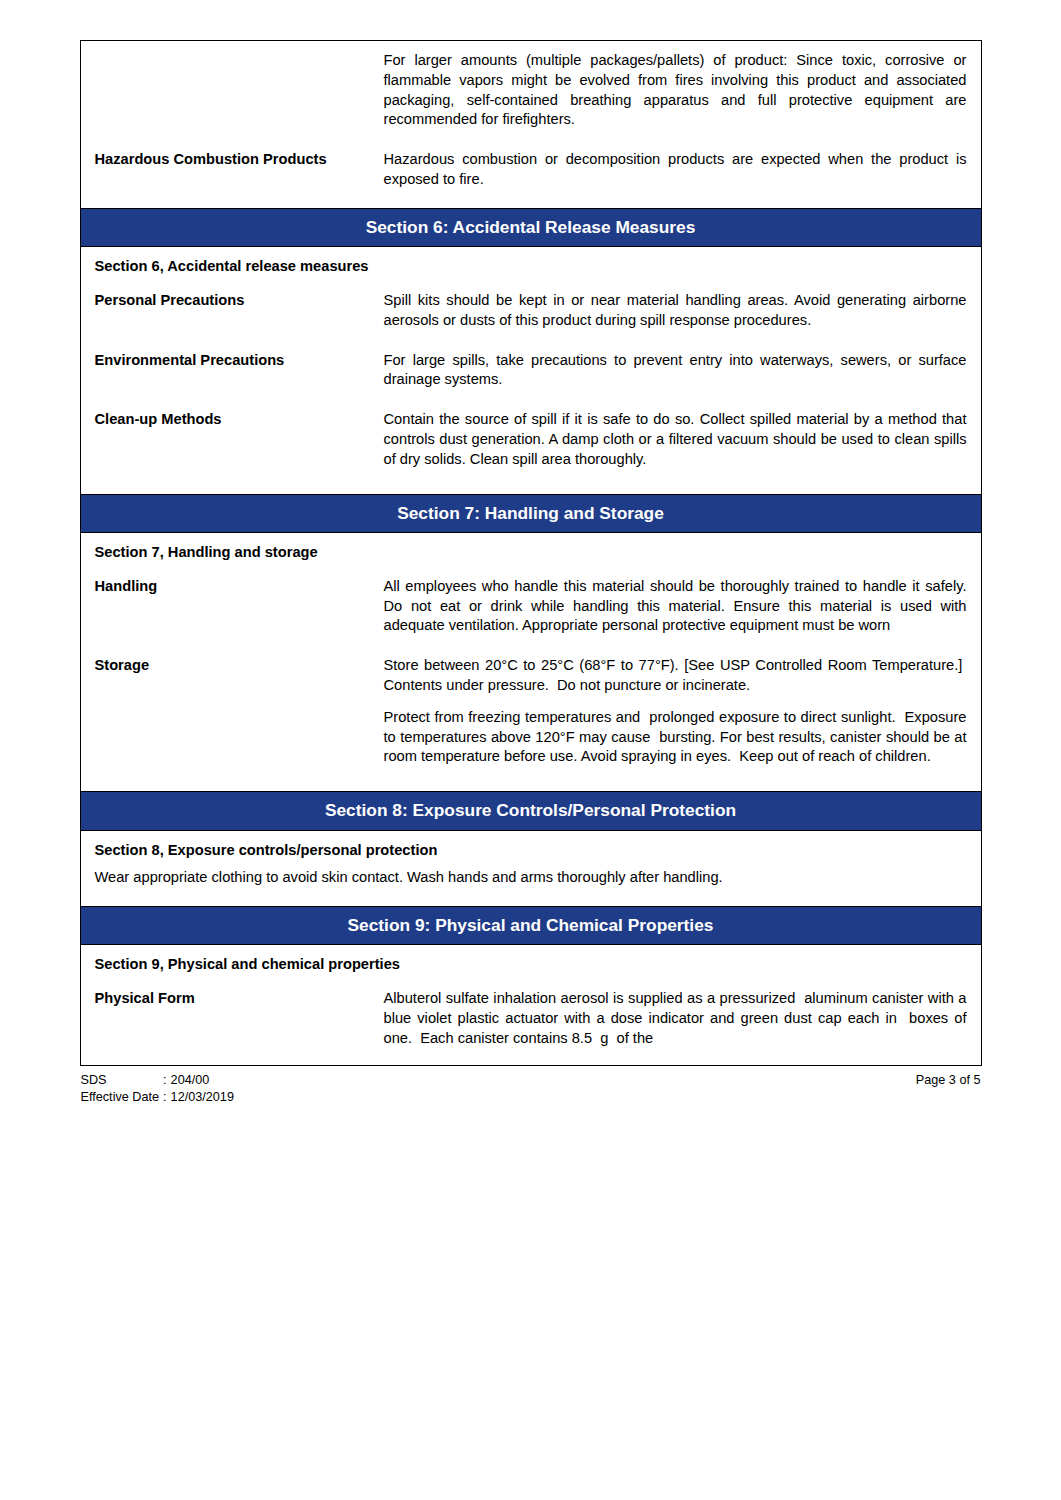For larger amounts (multiple packages/pallets) of product: Since toxic, corrosive or flammable vapors might be evolved from fires involving this product and associated packaging, self-contained breathing apparatus and full protective equipment are recommended for firefighters.
Hazardous Combustion Products
Hazardous combustion or decomposition products are expected when the product is exposed to fire.
Section 6: Accidental Release Measures
Section 6, Accidental release measures
Personal Precautions
Spill kits should be kept in or near material handling areas. Avoid generating airborne aerosols or dusts of this product during spill response procedures.
Environmental Precautions
For large spills, take precautions to prevent entry into waterways, sewers, or surface drainage systems.
Clean-up Methods
Contain the source of spill if it is safe to do so. Collect spilled material by a method that controls dust generation. A damp cloth or a filtered vacuum should be used to clean spills of dry solids. Clean spill area thoroughly.
Section 7: Handling and Storage
Section 7, Handling and storage
Handling
All employees who handle this material should be thoroughly trained to handle it safely. Do not eat or drink while handling this material. Ensure this material is used with adequate ventilation. Appropriate personal protective equipment must be worn
Storage
Store between 20°C to 25°C (68°F to 77°F). [See USP Controlled Room Temperature.] Contents under pressure. Do not puncture or incinerate.
Protect from freezing temperatures and prolonged exposure to direct sunlight. Exposure to temperatures above 120°F may cause bursting. For best results, canister should be at room temperature before use. Avoid spraying in eyes. Keep out of reach of children.
Section 8: Exposure Controls/Personal Protection
Section 8, Exposure controls/personal protection
Wear appropriate clothing to avoid skin contact. Wash hands and arms thoroughly after handling.
Section 9: Physical and Chemical Properties
Section 9, Physical and chemical properties
Physical Form
Albuterol sulfate inhalation aerosol is supplied as a pressurized aluminum canister with a blue violet plastic actuator with a dose indicator and green dust cap each in boxes of one. Each canister contains 8.5 g of the
| SDS | : | 204/00 |
| Effective Date | : | 12/03/2019 |
Page 3 of 5